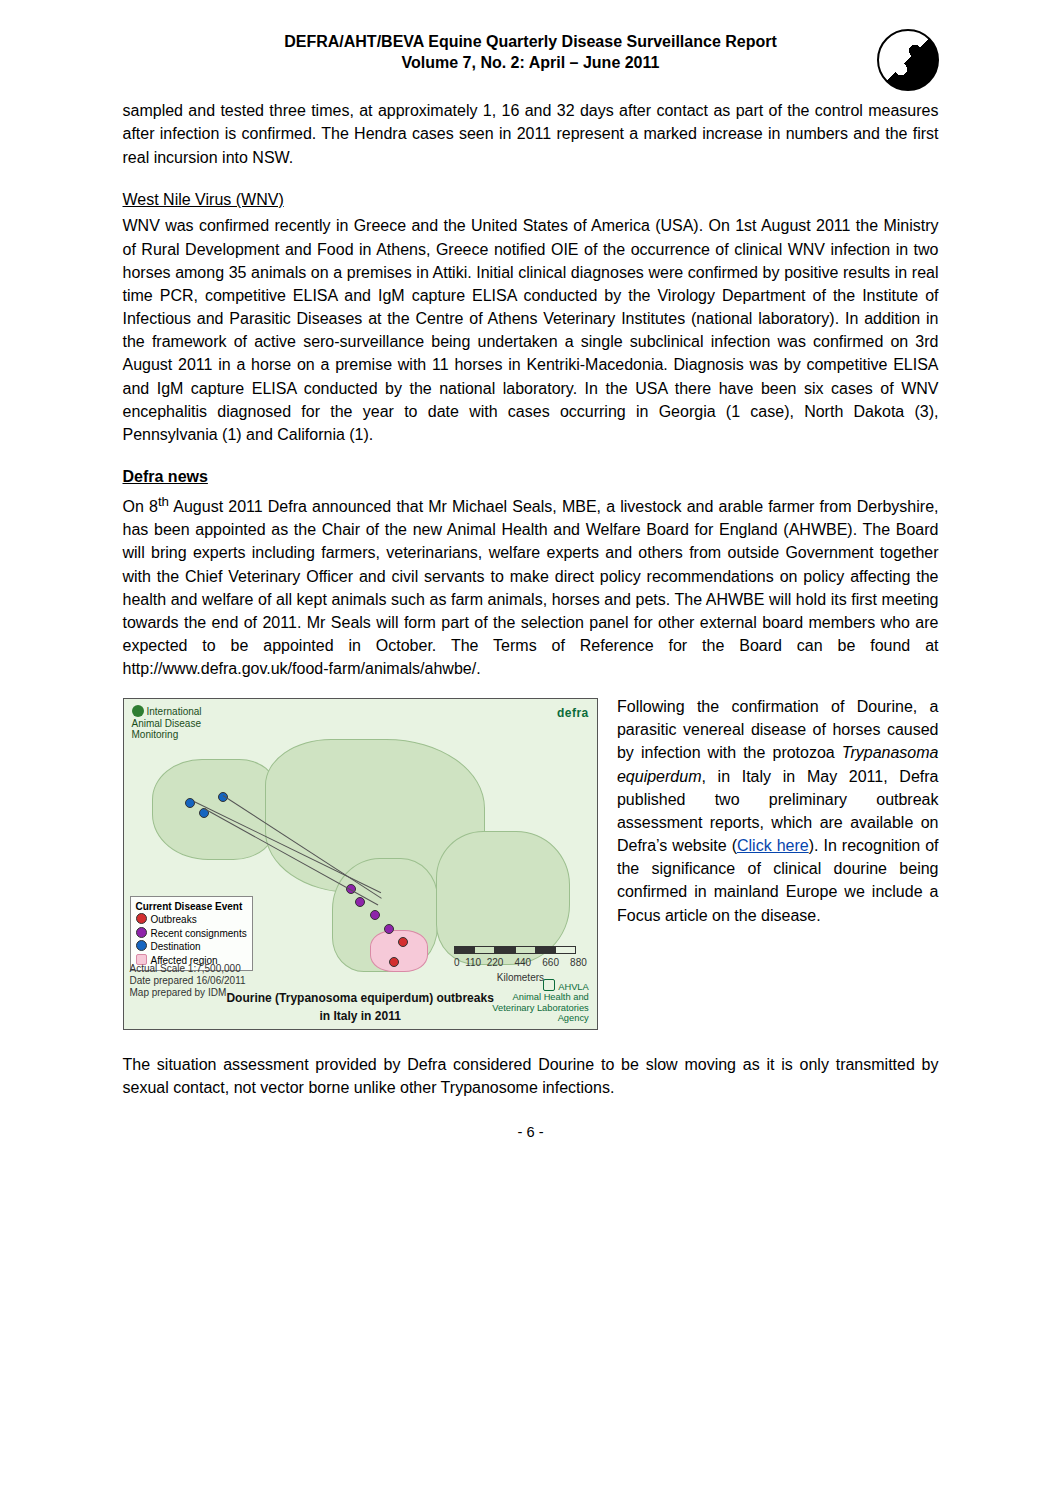DEFRA/AHT/BEVA Equine Quarterly Disease Surveillance Report
Volume 7, No. 2: April – June 2011
sampled and tested three times, at approximately 1, 16 and 32 days after contact as part of the control measures after infection is confirmed. The Hendra cases seen in 2011 represent a marked increase in numbers and the first real incursion into NSW.
West Nile Virus (WNV)
WNV was confirmed recently in Greece and the United States of America (USA). On 1st August 2011 the Ministry of Rural Development and Food in Athens, Greece notified OIE of the occurrence of clinical WNV infection in two horses among 35 animals on a premises in Attiki. Initial clinical diagnoses were confirmed by positive results in real time PCR, competitive ELISA and IgM capture ELISA conducted by the Virology Department of the Institute of Infectious and Parasitic Diseases at the Centre of Athens Veterinary Institutes (national laboratory). In addition in the framework of active sero-surveillance being undertaken a single subclinical infection was confirmed on 3rd August 2011 in a horse on a premise with 11 horses in Kentriki-Macedonia. Diagnosis was by competitive ELISA and IgM capture ELISA conducted by the national laboratory. In the USA there have been six cases of WNV encephalitis diagnosed for the year to date with cases occurring in Georgia (1 case), North Dakota (3), Pennsylvania (1) and California (1).
Defra news
On 8th August 2011 Defra announced that Mr Michael Seals, MBE, a livestock and arable farmer from Derbyshire, has been appointed as the Chair of the new Animal Health and Welfare Board for England (AHWBE). The Board will bring experts including farmers, veterinarians, welfare experts and others from outside Government together with the Chief Veterinary Officer and civil servants to make direct policy recommendations on policy affecting the health and welfare of all kept animals such as farm animals, horses and pets. The AHWBE will hold its first meeting towards the end of 2011. Mr Seals will form part of the selection panel for other external board members who are expected to be appointed in October. The Terms of Reference for the Board can be found at http://www.defra.gov.uk/food-farm/animals/ahwbe/.
International
Animal Disease
Monitoring
defra
Current Disease Event
Outbreaks
Recent consignments
Destination
Affected region
0 110 220 440 660 880
Kilometers
Actual Scale 1:7,500,000
Date prepared 16/06/2011
Map prepared by IDM
Dourine (Trypanosoma equiperdum) outbreaks
in Italy in 2011
AHVLA
Animal Health and
Veterinary Laboratories
Agency
Following the confirmation of Dourine, a parasitic venereal disease of horses caused by infection with the protozoa Trypanasoma equiperdum, in Italy in May 2011, Defra published two preliminary outbreak assessment reports, which are available on Defra’s website (Click here). In recognition of the significance of clinical dourine being confirmed in mainland Europe we include a Focus article on the disease.
The situation assessment provided by Defra considered Dourine to be slow moving as it is only transmitted by sexual contact, not vector borne unlike other Trypanosome infections.
- 6 -